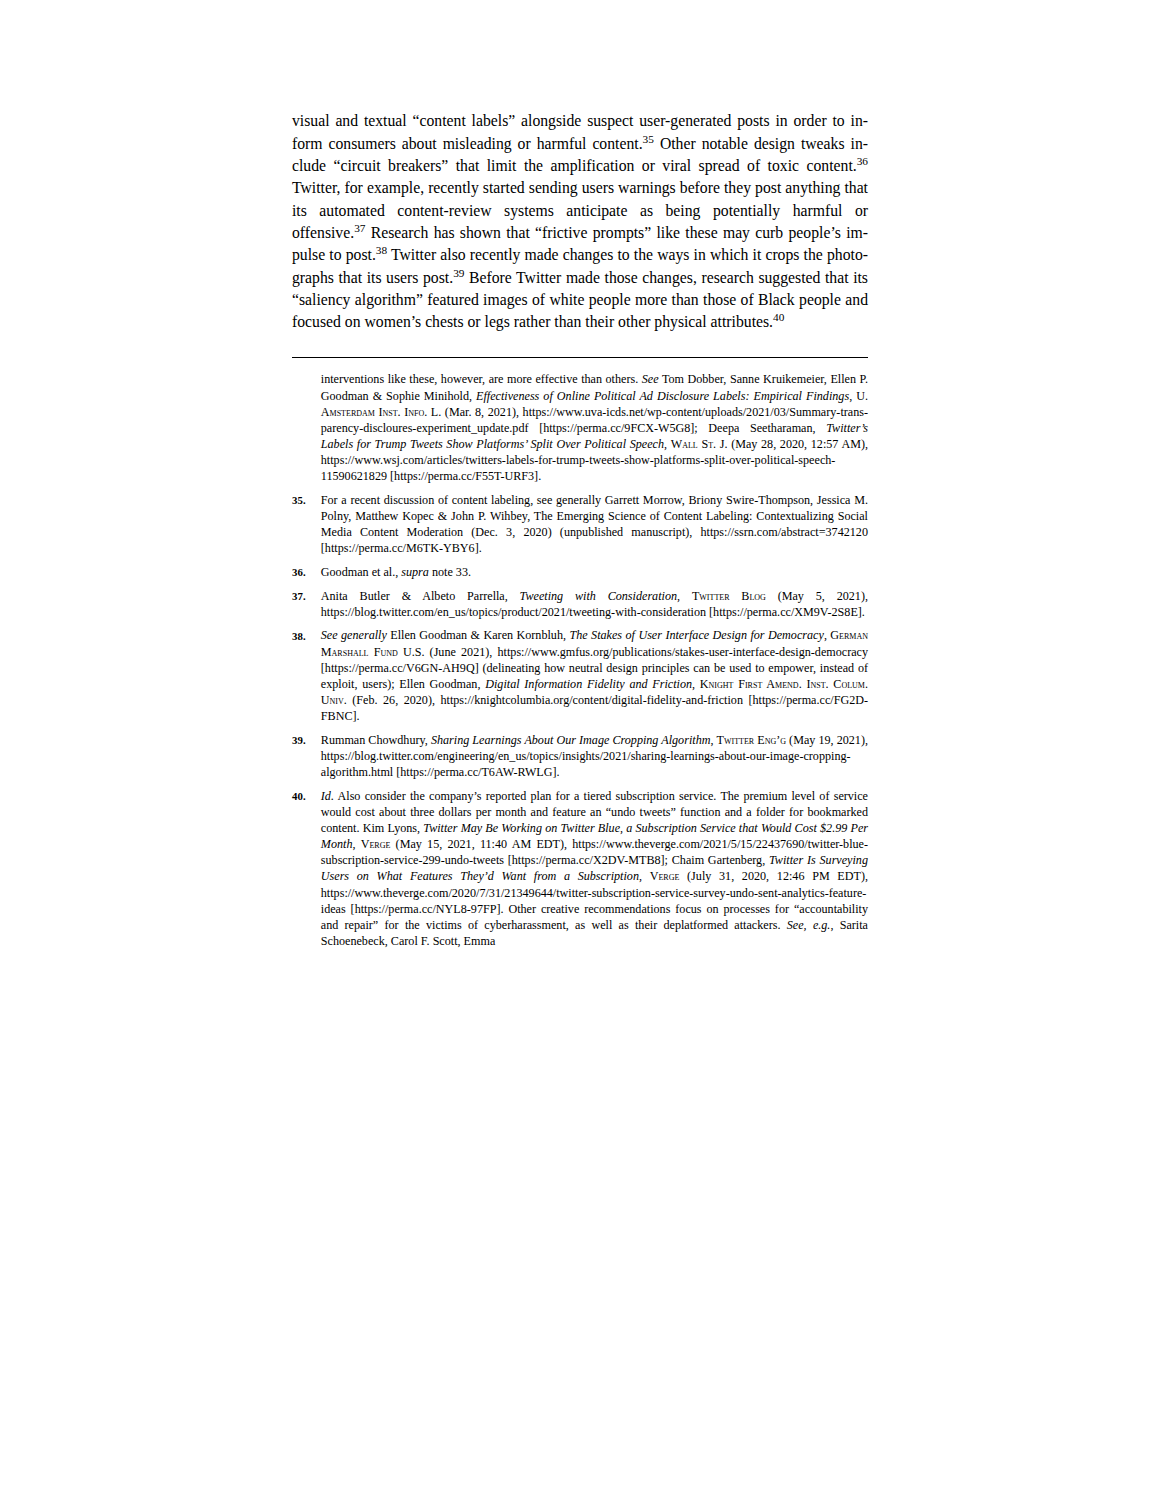visual and textual “content labels” alongside suspect user-generated posts in order to inform consumers about misleading or harmful content.35 Other notable design tweaks include “circuit breakers” that limit the amplification or viral spread of toxic content.36 Twitter, for example, recently started sending users warnings before they post anything that its automated content-review systems anticipate as being potentially harmful or offensive.37 Research has shown that “frictive prompts” like these may curb people’s impulse to post.38 Twitter also recently made changes to the ways in which it crops the photographs that its users post.39 Before Twitter made those changes, research suggested that its “saliency algorithm” featured images of white people more than those of Black people and focused on women’s chests or legs rather than their other physical attributes.40
interventions like these, however, are more effective than others. See Tom Dobber, Sanne Kruikemeier, Ellen P. Goodman & Sophie Minihold, Effectiveness of Online Political Ad Disclosure Labels: Empirical Findings, U. Amsterdam Inst. Info. L. (Mar. 8, 2021), https://www.uva-icds.net/wp-content/uploads/2021/03/Summary-transparency-discloures-experiment_update.pdf [https://perma.cc/9FCX-W5G8]; Deepa Seetharaman, Twitter’s Labels for Trump Tweets Show Platforms’ Split Over Political Speech, Wall St. J. (May 28, 2020, 12:57 AM), https://www.wsj.com/articles/twitters-labels-for-trump-tweets-show-platforms-split-over-political-speech-11590621829 [https://perma.cc/F55T-URF3].
35.
For a recent discussion of content labeling, see generally Garrett Morrow, Briony Swire-Thompson, Jessica M. Polny, Matthew Kopec & John P. Wihbey, The Emerging Science of Content Labeling: Contextualizing Social Media Content Moderation (Dec. 3, 2020) (unpublished manuscript), https://ssrn.com/abstract=3742120 [https://perma.cc/M6TK-YBY6].
36.
Goodman et al., supra note 33.
37.
Anita Butler & Albeto Parrella, Tweeting with Consideration, Twitter Blog (May 5, 2021), https://blog.twitter.com/en_us/topics/product/2021/tweeting-with-consideration [https://perma.cc/XM9V-2S8E].
38.
See generally Ellen Goodman & Karen Kornbluh, The Stakes of User Interface Design for Democracy, German Marshall Fund U.S. (June 2021), https://www.gmfus.org/publications/stakes-user-interface-design-democracy [https://perma.cc/V6GN-AH9Q] (delineating how neutral design principles can be used to empower, instead of exploit, users); Ellen Goodman, Digital Information Fidelity and Friction, Knight First Amend. Inst. Colum. Univ. (Feb. 26, 2020), https://knightcolumbia.org/content/digital-fidelity-and-friction [https://perma.cc/FG2D-FBNC].
39.
Rumman Chowdhury, Sharing Learnings About Our Image Cropping Algorithm, Twitter Eng’g (May 19, 2021), https://blog.twitter.com/engineering/en_us/topics/insights/2021/sharing-learnings-about-our-image-cropping-algorithm.html [https://perma.cc/T6AW-RWLG].
40.
Id. Also consider the company’s reported plan for a tiered subscription service. The premium level of service would cost about three dollars per month and feature an “undo tweets” function and a folder for bookmarked content. Kim Lyons, Twitter May Be Working on Twitter Blue, a Subscription Service that Would Cost $2.99 Per Month, Verge (May 15, 2021, 11:40 AM EDT), https://www.theverge.com/2021/5/15/22437690/twitter-blue-subscription-service-299-undo-tweets [https://perma.cc/X2DV-MTB8]; Chaim Gartenberg, Twitter Is Surveying Users on What Features They’d Want from a Subscription, Verge (July 31, 2020, 12:46 PM EDT), https://www.theverge.com/2020/7/31/21349644/twitter-subscription-service-survey-undo-sent-analytics-feature-ideas [https://perma.cc/NYL8-97FP]. Other creative recommendations focus on processes for “accountability and repair” for the victims of cyberharassment, as well as their deplatformed attackers. See, e.g., Sarita Schoenebeck, Carol F. Scott, Emma